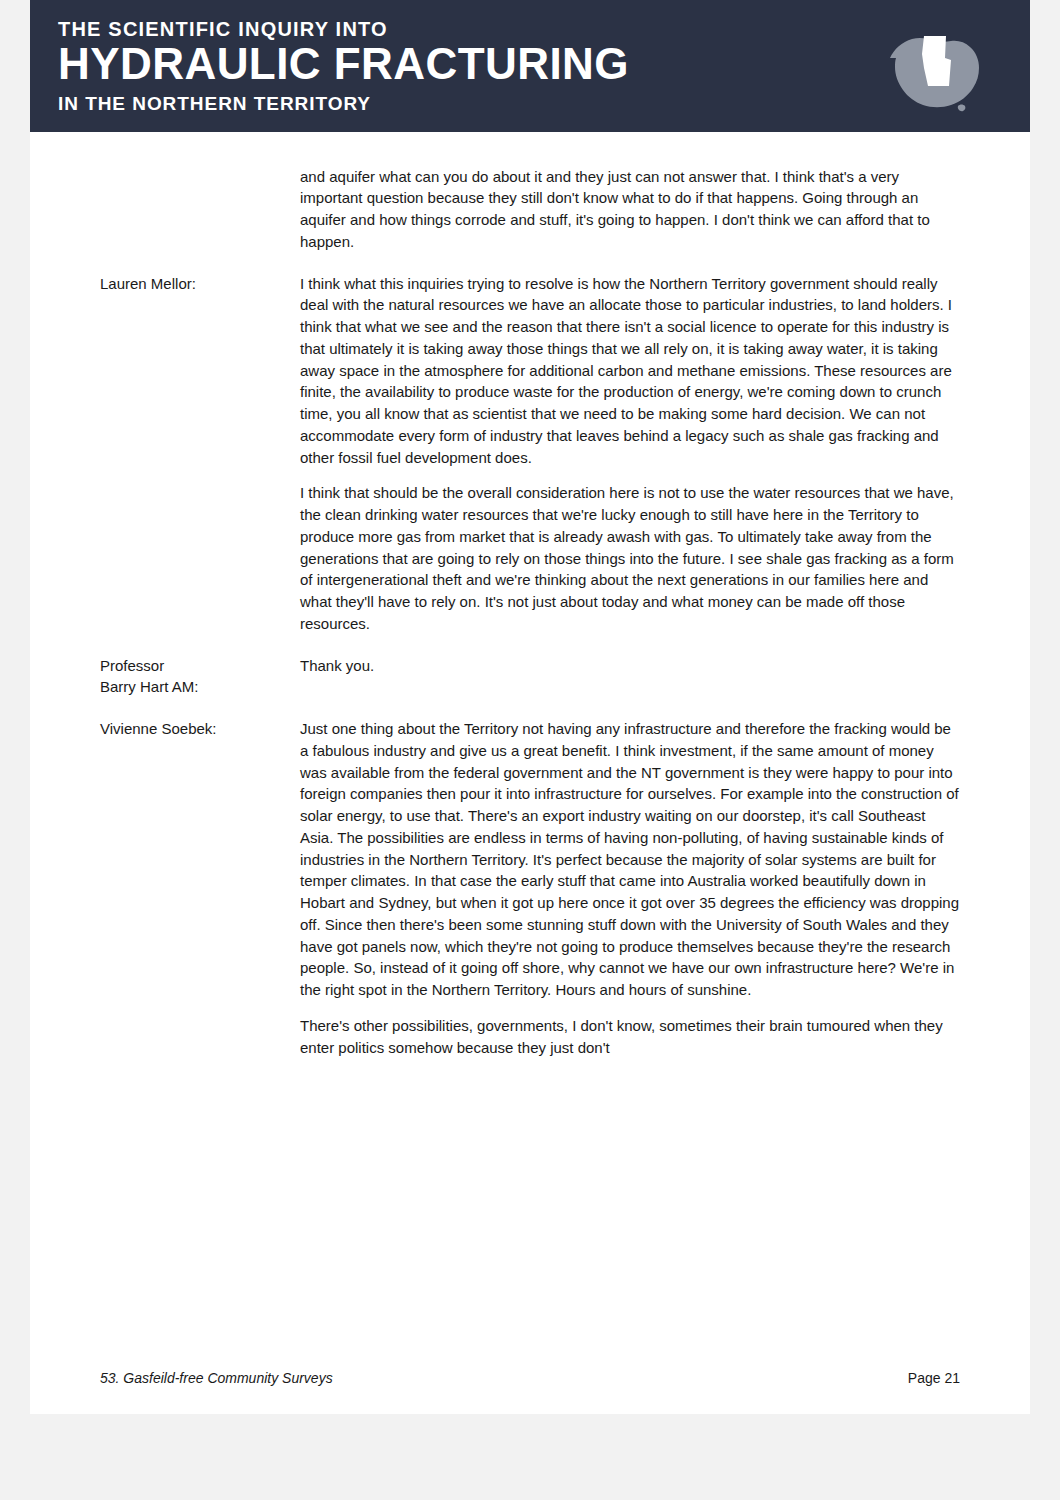The Scientific Inquiry into
Hydraulic Fracturing
in the Northern Territory
and aquifer what can you do about it and they just can not answer that. I think that's a very important question because they still don't know what to do if that happens. Going through an aquifer and how things corrode and stuff, it's going to happen. I don't think we can afford that to happen.
Lauren Mellor:
I think what this inquiries trying to resolve is how the Northern Territory government should really deal with the natural resources we have an allocate those to particular industries, to land holders. I think that what we see and the reason that there isn't a social licence to operate for this industry is that ultimately it is taking away those things that we all rely on, it is taking away water, it is taking away space in the atmosphere for additional carbon and methane emissions. These resources are finite, the availability to produce waste for the production of energy, we're coming down to crunch time, you all know that as scientist that we need to be making some hard decision. We can not accommodate every form of industry that leaves behind a legacy such as shale gas fracking and other fossil fuel development does.
I think that should be the overall consideration here is not to use the water resources that we have, the clean drinking water resources that we're lucky enough to still have here in the Territory to produce more gas from market that is already awash with gas. To ultimately take away from the generations that are going to rely on those things into the future. I see shale gas fracking as a form of intergenerational theft and we're thinking about the next generations in our families here and what they'll have to rely on. It's not just about today and what money can be made off those resources.
Professor Barry Hart AM:
Thank you.
Vivienne Soebek:
Just one thing about the Territory not having any infrastructure and therefore the fracking would be a fabulous industry and give us a great benefit. I think investment, if the same amount of money was available from the federal government and the NT government is they were happy to pour into foreign companies then pour it into infrastructure for ourselves. For example into the construction of solar energy, to use that. There's an export industry waiting on our doorstep, it's call Southeast Asia. The possibilities are endless in terms of having non-polluting, of having sustainable kinds of industries in the Northern Territory. It's perfect because the majority of solar systems are built for temper climates. In that case the early stuff that came into Australia worked beautifully down in Hobart and Sydney, but when it got up here once it got over 35 degrees the efficiency was dropping off. Since then there's been some stunning stuff down with the University of South Wales and they have got panels now, which they're not going to produce themselves because they're the research people. So, instead of it going off shore, why cannot we have our own infrastructure here? We're in the right spot in the Northern Territory. Hours and hours of sunshine.
There's other possibilities, governments, I don't know, sometimes their brain tumoured when they enter politics somehow because they just don't
53. Gasfeild-free Community Surveys
Page 21